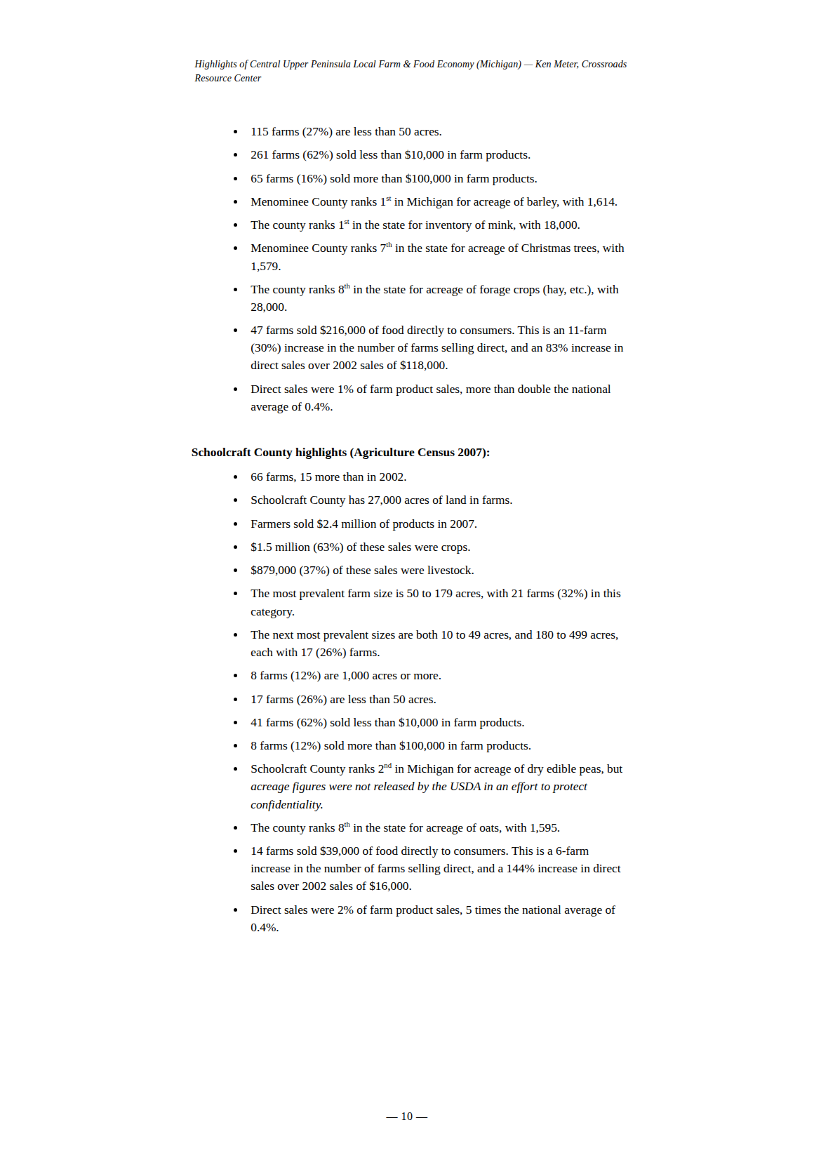Highlights of Central Upper Peninsula Local Farm & Food Economy (Michigan) — Ken Meter, Crossroads Resource Center
115 farms (27%) are less than 50 acres.
261 farms (62%) sold less than $10,000 in farm products.
65 farms (16%) sold more than $100,000 in farm products.
Menominee County ranks 1st in Michigan for acreage of barley, with 1,614.
The county ranks 1st in the state for inventory of mink, with 18,000.
Menominee County ranks 7th in the state for acreage of Christmas trees, with 1,579.
The county ranks 8th in the state for acreage of forage crops (hay, etc.), with 28,000.
47 farms sold $216,000 of food directly to consumers. This is an 11-farm (30%) increase in the number of farms selling direct, and an 83% increase in direct sales over 2002 sales of $118,000.
Direct sales were 1% of farm product sales, more than double the national average of 0.4%.
Schoolcraft County highlights (Agriculture Census 2007):
66 farms, 15 more than in 2002.
Schoolcraft County has 27,000 acres of land in farms.
Farmers sold $2.4 million of products in 2007.
$1.5 million (63%) of these sales were crops.
$879,000 (37%) of these sales were livestock.
The most prevalent farm size is 50 to 179 acres, with 21 farms (32%) in this category.
The next most prevalent sizes are both 10 to 49 acres, and 180 to 499 acres, each with 17 (26%) farms.
8 farms (12%) are 1,000 acres or more.
17 farms (26%) are less than 50 acres.
41 farms (62%) sold less than $10,000 in farm products.
8 farms (12%) sold more than $100,000 in farm products.
Schoolcraft County ranks 2nd in Michigan for acreage of dry edible peas, but acreage figures were not released by the USDA in an effort to protect confidentiality.
The county ranks 8th in the state for acreage of oats, with 1,595.
14 farms sold $39,000 of food directly to consumers. This is a 6-farm increase in the number of farms selling direct, and a 144% increase in direct sales over 2002 sales of $16,000.
Direct sales were 2% of farm product sales, 5 times the national average of 0.4%.
— 10 —